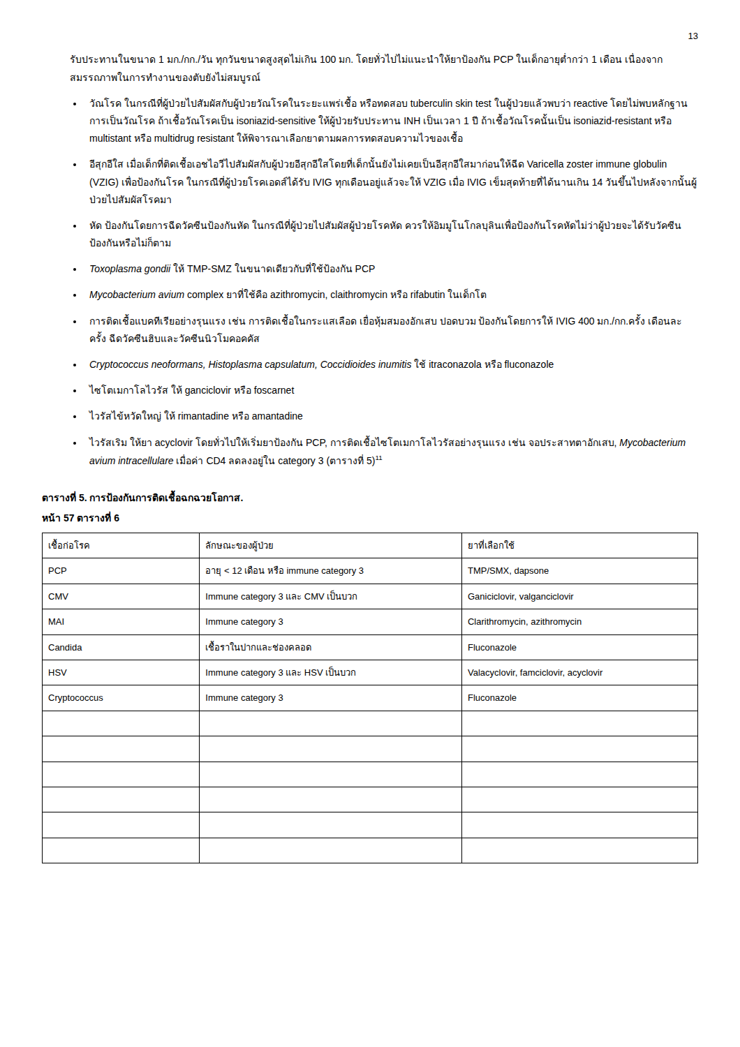13
รับประทานในขนาด 1 มก./กก./วัน ทุกวันขนาดสูงสุดไม่เกิน 100 มก. โดยทั่วไปไม่แนะนำให้ยาป้องกัน PCP ในเด็กอายุต่ำกว่า 1 เดือน เนื่องจากสมรรถภาพในการทำงานของตับยังไม่สมบูรณ์
วัณโรค ในกรณีที่ผู้ป่วยไปสัมผัสกับผู้ป่วยวัณโรคในระยะแพร่เชื้อ หรือทดสอบ tuberculin skin test ในผู้ป่วยแล้วพบว่า reactive โดยไม่พบหลักฐานการเป็นวัณโรค ถ้าเชื้อวัณโรคเป็น isoniazid-sensitive ให้ผู้ป่วยรับประทาน INH เป็นเวลา 1 ปี ถ้าเชื้อวัณโรคนั้นเป็น isoniazid-resistant หรือ multistant หรือ multidrug resistant ให้พิจารณาเลือกยาตามผลการทดสอบความไวของเชื้อ
อีสุกอีใส เมื่อเด็กที่ติดเชื้อเอชไอวีไปสัมผัสกับผู้ป่วยอีสุกอีใสโดยที่เด็กนั้นยังไม่เคยเป็นอีสุกอีใสมาก่อนให้ฉีด Varicella zoster immune globulin (VZIG) เพื่อป้องกันโรค ในกรณีที่ผู้ป่วยโรคเอดส์ได้รับ IVIG ทุกเดือนอยู่แล้วจะให้ VZIG เมื่อ IVIG เข็มสุดท้ายที่ได้นานเกิน 14 วันขึ้นไปหลังจากนั้นผู้ป่วยไปสัมผัสโรคมา
หัด ป้องกันโดยการฉีดวัคซีนป้องกันหัด ในกรณีที่ผู้ป่วยไปสัมผัสผู้ป่วยโรคหัด ควรให้อิมมูโนโกลบุลินเพื่อป้องกันโรคหัดไม่ว่าผู้ป่วยจะได้รับวัคซีนป้องกันหรือไม่ก็ตาม
Toxoplasma gondii ให้ TMP-SMZ ในขนาดเดียวกับที่ใช้ป้องกัน PCP
Mycobacterium avium complex ยาที่ใช้คือ azithromycin, claithromycin หรือ rifabutin ในเด็กโต
การติดเชื้อแบคทีเรียอย่างรุนแรง เช่น การติดเชื้อในกระแสเลือด เยื่อหุ้มสมองอักเสบ ปอดบวม ป้องกันโดยการให้ IVIG 400 มก./กก.ครั้ง เดือนละครั้ง ฉีดวัคซีนฮิบและวัคซีนนิวโมคอคคัส
Cryptococcus neoformans, Histoplasma capsulatum, Coccidioides inumitis ใช้ itraconazola หรือ fluconazole
ไซโตเมกาโลไวรัส ให้ ganciclovir หรือ foscarnet
ไวรัสไข้หวัดใหญ่ ให้ rimantadine หรือ amantadine
ไวรัสเริม ให้ยา acyclovir โดยทั่วไปให้เริ่มยาป้องกัน PCP, การติดเชื้อไซโตเมกาโลไวรัสอย่างรุนแรง เช่น จอประสาทตาอักเสบ, Mycobacterium avium intracellulare เมื่อค่า CD4 ลดลงอยู่ใน category 3 (ตารางที่ 5)11
ตารางที่ 5. การป้องกันการติดเชื้อฉกฉวยโอกาส.
หน้า 57 ตารางที่ 6
| เชื้อก่อโรค | ลักษณะของผู้ป่วย | ยาที่เลือกใช้ |
| PCP | อายุ < 12 เดือน หรือ immune category 3 | TMP/SMX, dapsone |
| CMV | Immune category 3 และ CMV เป็นบวก | Ganiciclovir, valganciclovir |
| MAI | Immune category 3 | Clarithromycin, azithromycin |
| Candida | เชื้อราในปากและช่องคลอด | Fluconazole |
| HSV | Immune category 3 และ HSV เป็นบวก | Valacyclovir, famciclovir, acyclovir |
| Cryptococcus | Immune category 3 | Fluconazole |